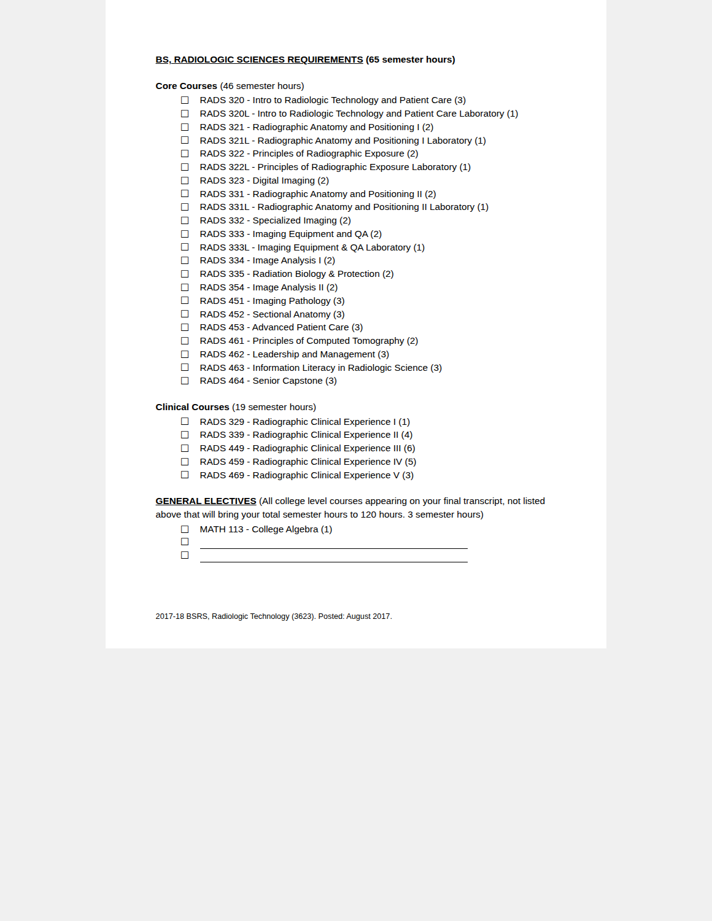BS, RADIOLOGIC SCIENCES REQUIREMENTS (65 semester hours)
Core Courses (46 semester hours)
RADS 320 - Intro to Radiologic Technology and Patient Care (3)
RADS 320L - Intro to Radiologic Technology and Patient Care Laboratory (1)
RADS 321 - Radiographic Anatomy and Positioning I (2)
RADS 321L - Radiographic Anatomy and Positioning I Laboratory (1)
RADS 322 - Principles of Radiographic Exposure (2)
RADS 322L - Principles of Radiographic Exposure Laboratory (1)
RADS 323 - Digital Imaging (2)
RADS 331 - Radiographic Anatomy and Positioning II (2)
RADS 331L - Radiographic Anatomy and Positioning II Laboratory (1)
RADS 332 - Specialized Imaging (2)
RADS 333 - Imaging Equipment and QA (2)
RADS 333L - Imaging Equipment & QA Laboratory (1)
RADS 334 - Image Analysis I (2)
RADS 335 - Radiation Biology & Protection (2)
RADS 354 - Image Analysis II (2)
RADS 451 - Imaging Pathology (3)
RADS 452 - Sectional Anatomy (3)
RADS 453 - Advanced Patient Care (3)
RADS 461 - Principles of Computed Tomography (2)
RADS 462 - Leadership and Management (3)
RADS 463 - Information Literacy in Radiologic Science (3)
RADS 464 - Senior Capstone (3)
Clinical Courses (19 semester hours)
RADS 329 - Radiographic Clinical Experience I (1)
RADS 339 - Radiographic Clinical Experience II (4)
RADS 449 - Radiographic Clinical Experience III (6)
RADS 459 - Radiographic Clinical Experience IV (5)
RADS 469 - Radiographic Clinical Experience V (3)
GENERAL ELECTIVES (All college level courses appearing on your final transcript, not listed above that will bring your total semester hours to 120 hours. 3 semester hours)
MATH 113 - College Algebra (1)
2017-18 BSRS, Radiologic Technology (3623). Posted: August 2017.